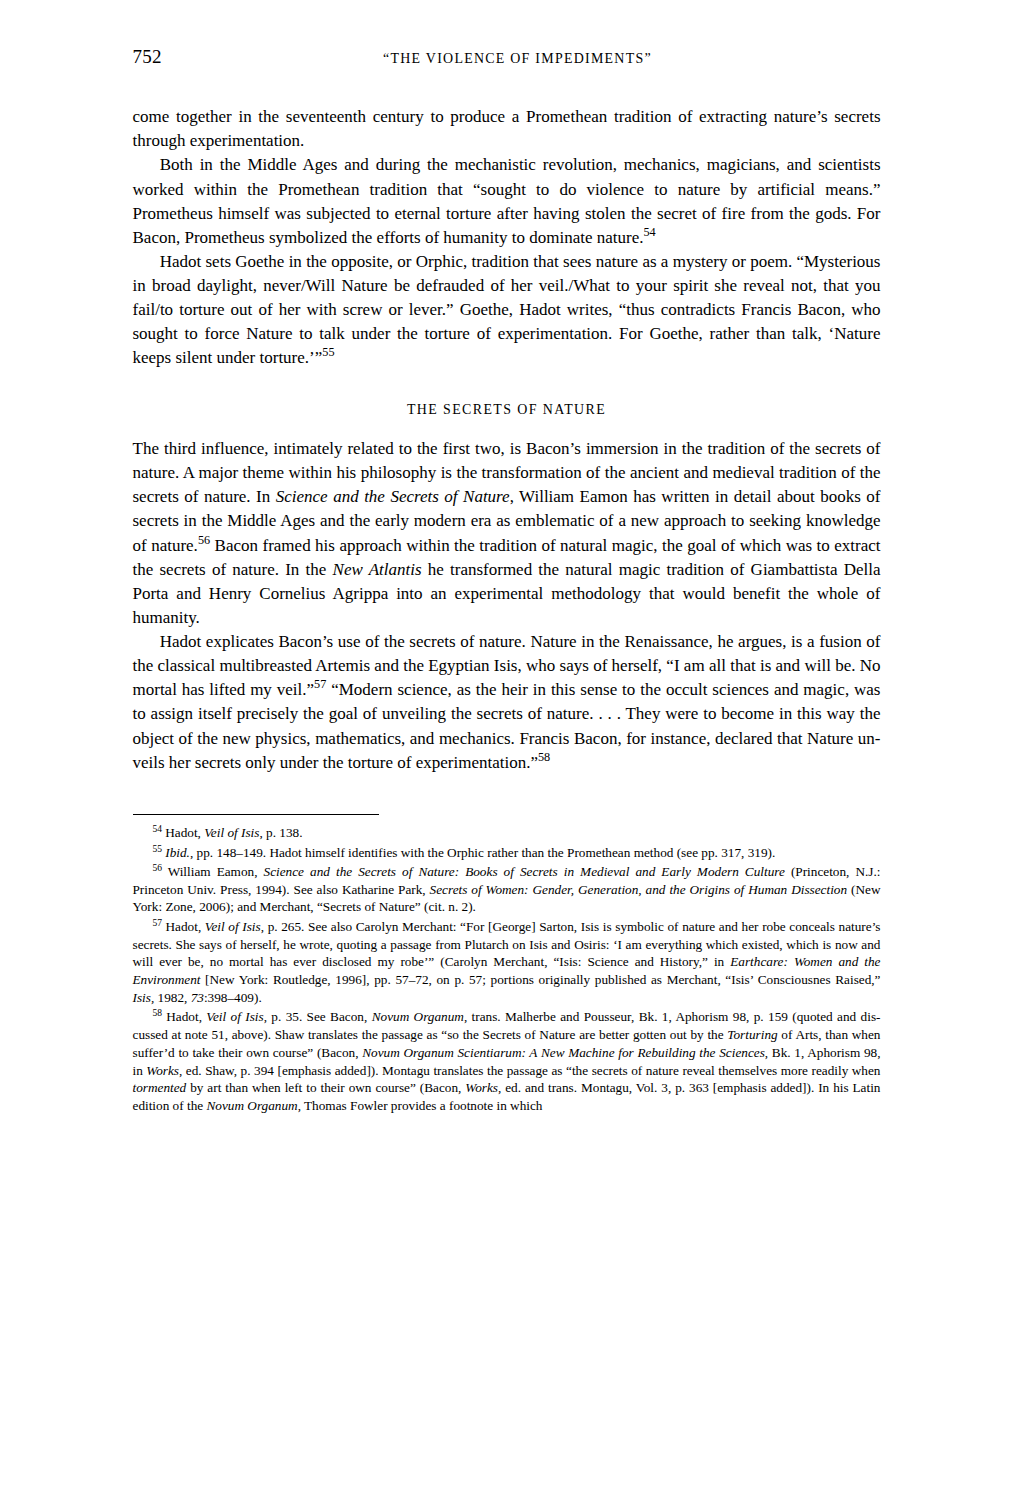752
“The Violence of Impediments”
come together in the seventeenth century to produce a Promethean tradition of extracting nature’s secrets through experimentation.
Both in the Middle Ages and during the mechanistic revolution, mechanics, magicians, and scientists worked within the Promethean tradition that “sought to do violence to nature by artificial means.” Prometheus himself was subjected to eternal torture after having stolen the secret of fire from the gods. For Bacon, Prometheus symbolized the efforts of humanity to dominate nature.54
Hadot sets Goethe in the opposite, or Orphic, tradition that sees nature as a mystery or poem. “Mysterious in broad daylight, never/Will Nature be defrauded of her veil./What to your spirit she reveal not, that you fail/to torture out of her with screw or lever.” Goethe, Hadot writes, “thus contradicts Francis Bacon, who sought to force Nature to talk under the torture of experimentation. For Goethe, rather than talk, ‘Nature keeps silent under torture.’”55
The Secrets of Nature
The third influence, intimately related to the first two, is Bacon’s immersion in the tradition of the secrets of nature. A major theme within his philosophy is the transformation of the ancient and medieval tradition of the secrets of nature. In Science and the Secrets of Nature, William Eamon has written in detail about books of secrets in the Middle Ages and the early modern era as emblematic of a new approach to seeking knowledge of nature.56 Bacon framed his approach within the tradition of natural magic, the goal of which was to extract the secrets of nature. In the New Atlantis he transformed the natural magic tradition of Giambattista Della Porta and Henry Cornelius Agrippa into an experimental methodology that would benefit the whole of humanity.
Hadot explicates Bacon’s use of the secrets of nature. Nature in the Renaissance, he argues, is a fusion of the classical multibreasted Artemis and the Egyptian Isis, who says of herself, “I am all that is and will be. No mortal has lifted my veil.”57 “Modern science, as the heir in this sense to the occult sciences and magic, was to assign itself precisely the goal of unveiling the secrets of nature. . . . They were to become in this way the object of the new physics, mathematics, and mechanics. Francis Bacon, for instance, declared that Nature unveils her secrets only under the torture of experimentation.”58
54 Hadot, Veil of Isis, p. 138.
55 Ibid., pp. 148–149. Hadot himself identifies with the Orphic rather than the Promethean method (see pp. 317, 319).
56 William Eamon, Science and the Secrets of Nature: Books of Secrets in Medieval and Early Modern Culture (Princeton, N.J.: Princeton Univ. Press, 1994). See also Katharine Park, Secrets of Women: Gender, Generation, and the Origins of Human Dissection (New York: Zone, 2006); and Merchant, “Secrets of Nature” (cit. n. 2).
57 Hadot, Veil of Isis, p. 265. See also Carolyn Merchant: “For [George] Sarton, Isis is symbolic of nature and her robe conceals nature’s secrets. She says of herself, he wrote, quoting a passage from Plutarch on Isis and Osiris: ‘I am everything which existed, which is now and will ever be, no mortal has ever disclosed my robe’” (Carolyn Merchant, “Isis: Science and History,” in Earthcare: Women and the Environment [New York: Routledge, 1996], pp. 57–72, on p. 57; portions originally published as Merchant, “Isis’ Consciousnes Raised,” Isis, 1982, 73:398–409).
58 Hadot, Veil of Isis, p. 35. See Bacon, Novum Organum, trans. Malherbe and Pousseur, Bk. 1, Aphorism 98, p. 159 (quoted and discussed at note 51, above). Shaw translates the passage as “so the Secrets of Nature are better gotten out by the Torturing of Arts, than when suffer’d to take their own course” (Bacon, Novum Organum Scientiarum: A New Machine for Rebuilding the Sciences, Bk. 1, Aphorism 98, in Works, ed. Shaw, p. 394 [emphasis added]). Montagu translates the passage as “the secrets of nature reveal themselves more readily when tormented by art than when left to their own course” (Bacon, Works, ed. and trans. Montagu, Vol. 3, p. 363 [emphasis added]). In his Latin edition of the Novum Organum, Thomas Fowler provides a footnote in which